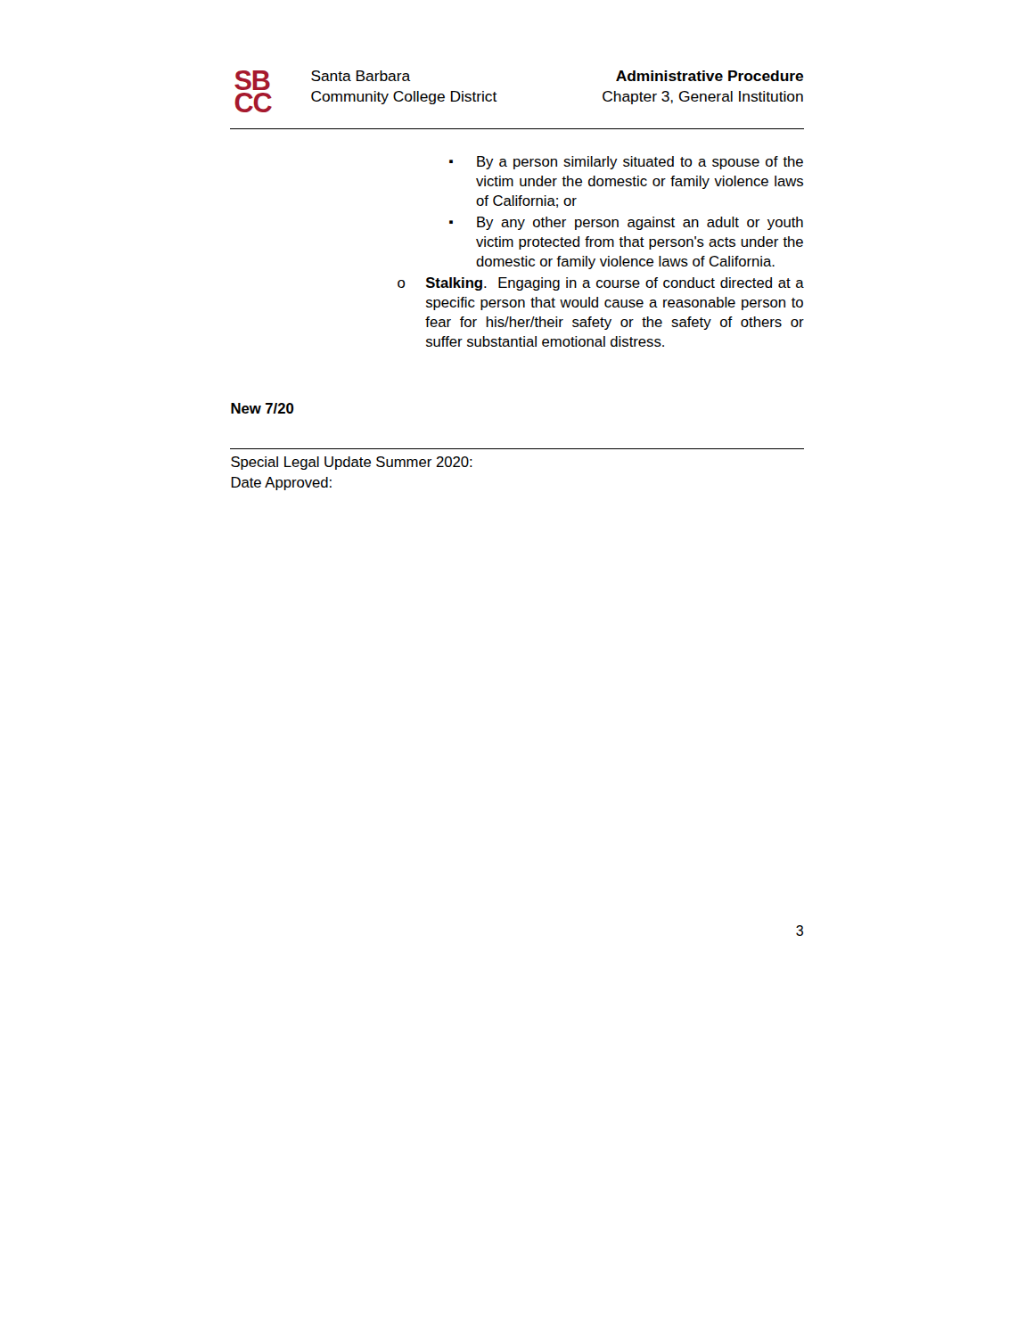SB
CC
Santa Barbara
Community College District
Administrative Procedure
Chapter 3, General Institution
▪
By a person similarly situated to a spouse of the victim under the domestic or family violence laws of California; or
▪
By any other person against an adult or youth victim protected from that person's acts under the domestic or family violence laws of California.
o
Stalking. Engaging in a course of conduct directed at a specific person that would cause a reasonable person to fear for his/her/their safety or the safety of others or suffer substantial emotional distress.
New 7/20
Special Legal Update Summer 2020:
Date Approved:
3